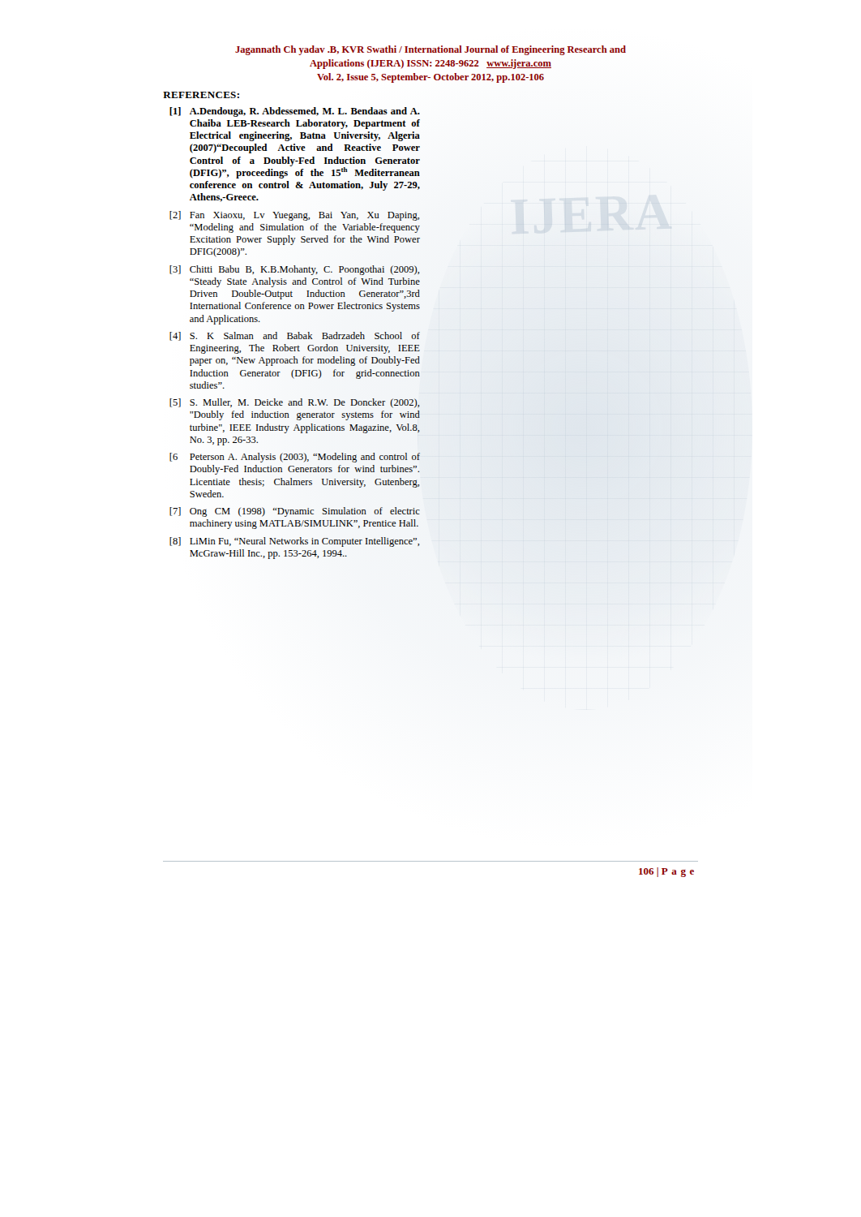IJERA
Jagannath Ch yadav .B, KVR Swathi / International Journal of Engineering Research and Applications (IJERA) ISSN: 2248-9622 www.ijera.com Vol. 2, Issue 5, September- October 2012, pp.102-106
REFERENCES:
[1]
A.Dendouga, R. Abdessemed, M. L. Bendaas and A. Chaiba LEB-Research Laboratory, Department of Electrical engineering, Batna University, Algeria (2007)“Decoupled Active and Reactive Power Control of a Doubly-Fed Induction Generator (DFIG)”, proceedings of the 15th Mediterranean conference on control & Automation, July 27-29, Athens,-Greece.
[2]
Fan Xiaoxu, Lv Yuegang, Bai Yan, Xu Daping, “Modeling and Simulation of the Variable-frequency Excitation Power Supply Served for the Wind Power DFIG(2008)”.
[3]
Chitti Babu B, K.B.Mohanty, C. Poongothai (2009), “Steady State Analysis and Control of Wind Turbine Driven Double-Output Induction Generator”,3rd International Conference on Power Electronics Systems and Applications.
[4]
S. K Salman and Babak Badrzadeh School of Engineering, The Robert Gordon University, IEEE paper on, “New Approach for modeling of Doubly-Fed Induction Generator (DFIG) for grid-connection studies”.
[5]
S. Muller, M. Deicke and R.W. De Doncker (2002), "Doubly fed induction generator systems for wind turbine", IEEE Industry Applications Magazine, Vol.8, No. 3, pp. 26-33.
[6
Peterson A. Analysis (2003), “Modeling and control of Doubly-Fed Induction Generators for wind turbines”. Licentiate thesis; Chalmers University, Gutenberg, Sweden.
[7]
Ong CM (1998) “Dynamic Simulation of electric machinery using MATLAB/SIMULINK”, Prentice Hall.
[8]
LiMin Fu, “Neural Networks in Computer Intelligence”, McGraw-Hill Inc., pp. 153-264, 1994..
106 | Page